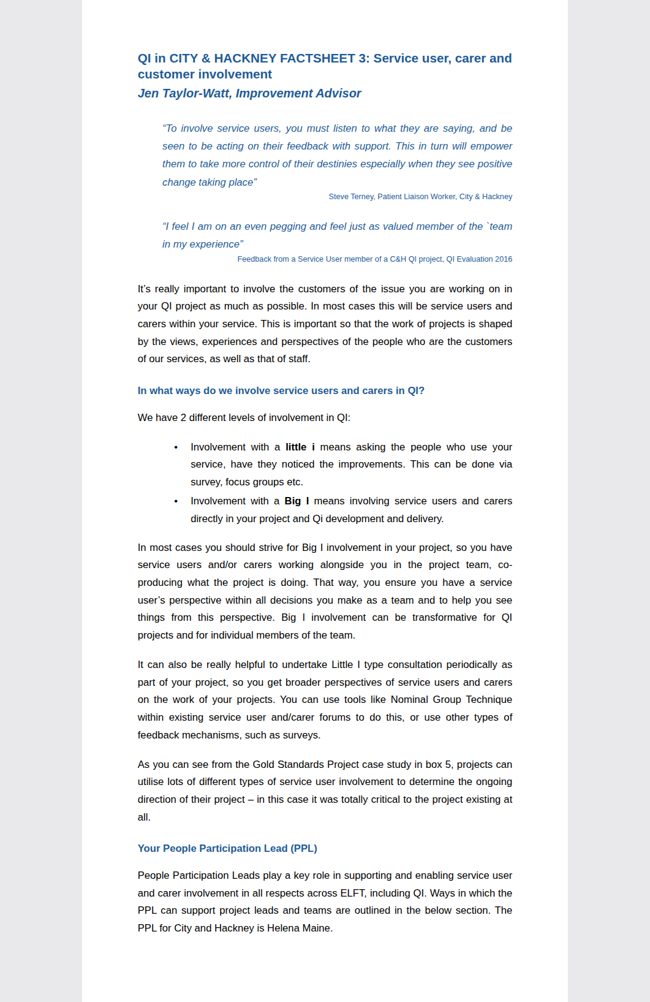QI in CITY & HACKNEY FACTSHEET 3: Service user, carer and customer involvement
Jen Taylor-Watt, Improvement Advisor
“To involve service users, you must listen to what they are saying, and be seen to be acting on their feedback with support. This in turn will empower them to take more control of their destinies especially when they see positive change taking place”
Steve Terney, Patient Liaison Worker, City & Hackney
“I feel I am on an even pegging and feel just as valued member of the `team in my experience”
Feedback from a Service User member of a C&H QI project, QI Evaluation 2016
It’s really important to involve the customers of the issue you are working on in your QI project as much as possible. In most cases this will be service users and carers within your service. This is important so that the work of projects is shaped by the views, experiences and perspectives of the people who are the customers of our services, as well as that of staff.
In what ways do we involve service users and carers in QI?
We have 2 different levels of involvement in QI:
Involvement with a little i means asking the people who use your service, have they noticed the improvements. This can be done via survey, focus groups etc.
Involvement with a Big I means involving service users and carers directly in your project and Qi development and delivery.
In most cases you should strive for Big I involvement in your project, so you have service users and/or carers working alongside you in the project team, co-producing what the project is doing. That way, you ensure you have a service user’s perspective within all decisions you make as a team and to help you see things from this perspective. Big I involvement can be transformative for QI projects and for individual members of the team.
It can also be really helpful to undertake Little I type consultation periodically as part of your project, so you get broader perspectives of service users and carers on the work of your projects. You can use tools like Nominal Group Technique within existing service user and/carer forums to do this, or use other types of feedback mechanisms, such as surveys.
As you can see from the Gold Standards Project case study in box 5, projects can utilise lots of different types of service user involvement to determine the ongoing direction of their project – in this case it was totally critical to the project existing at all.
Your People Participation Lead (PPL)
People Participation Leads play a key role in supporting and enabling service user and carer involvement in all respects across ELFT, including QI. Ways in which the PPL can support project leads and teams are outlined in the below section. The PPL for City and Hackney is Helena Maine.